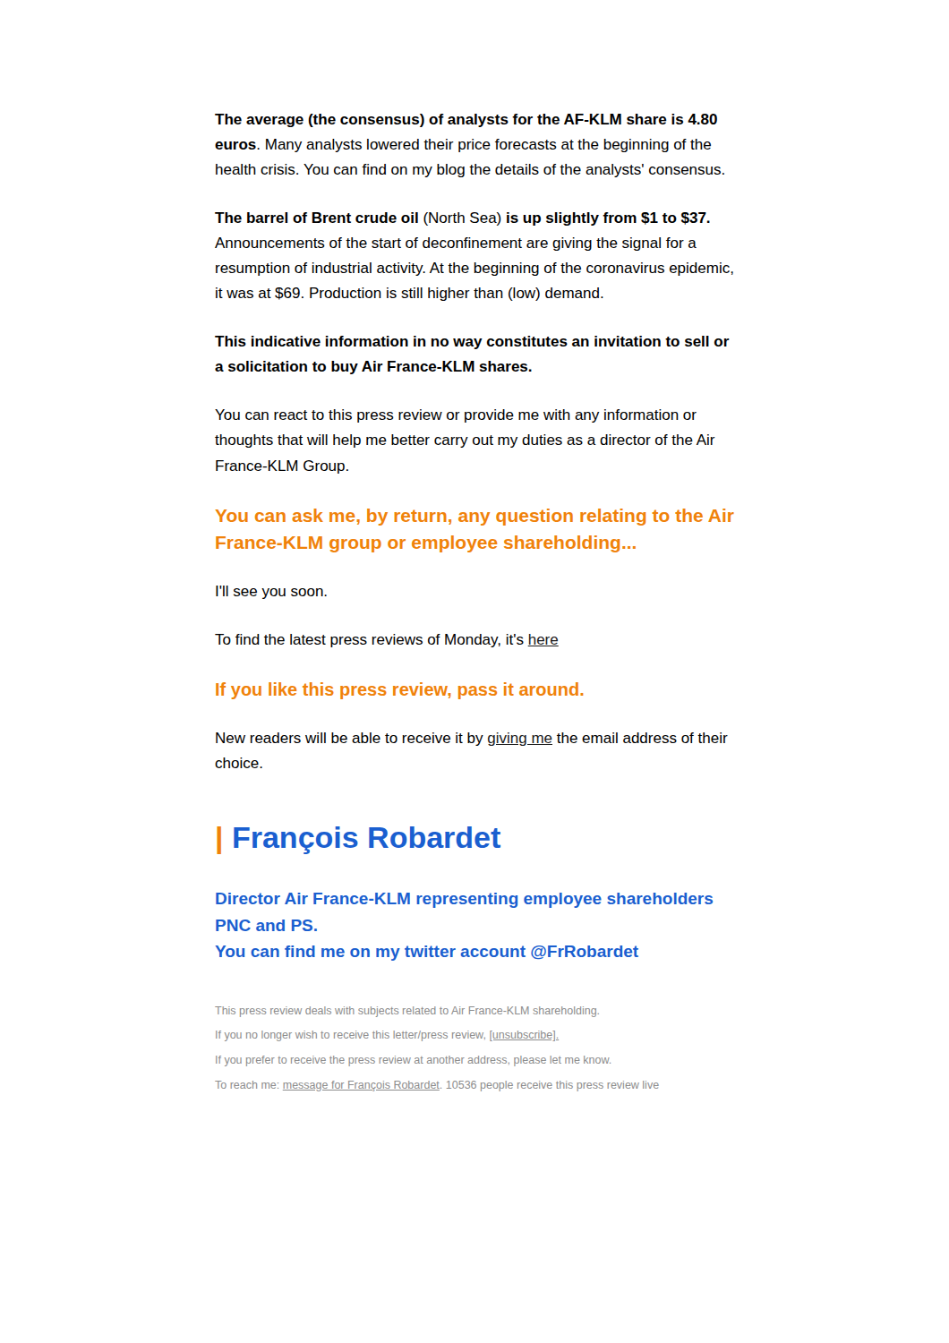The average (the consensus) of analysts for the AF-KLM share is 4.80 euros. Many analysts lowered their price forecasts at the beginning of the health crisis. You can find on my blog the details of the analysts' consensus.
The barrel of Brent crude oil (North Sea) is up slightly from $1 to $37. Announcements of the start of deconfinement are giving the signal for a resumption of industrial activity. At the beginning of the coronavirus epidemic, it was at $69. Production is still higher than (low) demand.
This indicative information in no way constitutes an invitation to sell or a solicitation to buy Air France-KLM shares.
You can react to this press review or provide me with any information or thoughts that will help me better carry out my duties as a director of the Air France-KLM Group.
You can ask me, by return, any question relating to the Air France-KLM group or employee shareholding...
I'll see you soon.
To find the latest press reviews of Monday, it's here
If you like this press review, pass it around.
New readers will be able to receive it by giving me the email address of their choice.
| François Robardet
Director Air France-KLM representing employee shareholders PNC and PS.
You can find me on my twitter account @FrRobardet
This press review deals with subjects related to Air France-KLM shareholding.
If you no longer wish to receive this letter/press review, [unsubscribe].
If you prefer to receive the press review at another address, please let me know.
To reach me: message for François Robardet. 10536 people receive this press review live